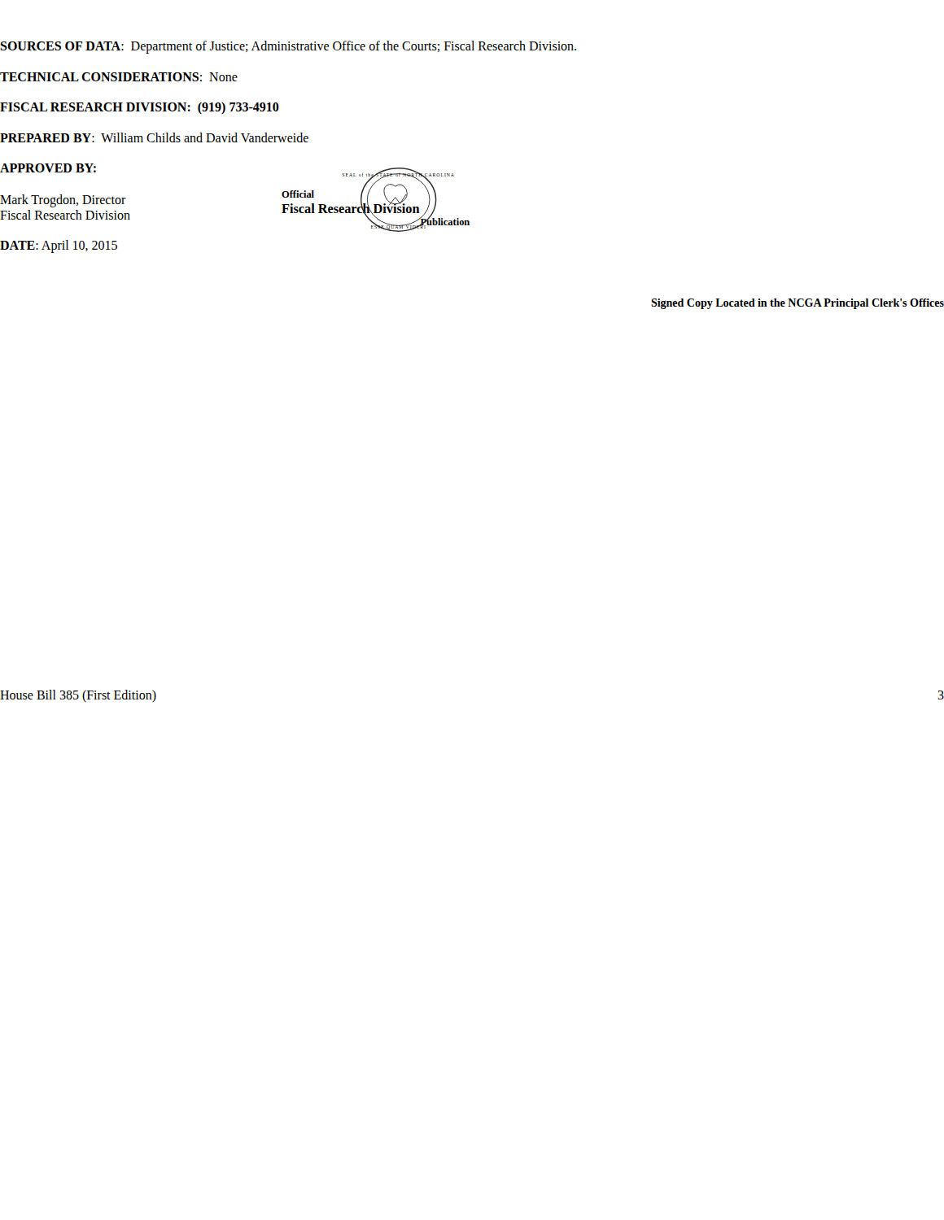SOURCES OF DATA: Department of Justice; Administrative Office of the Courts; Fiscal Research Division.
TECHNICAL CONSIDERATIONS: None
FISCAL RESEARCH DIVISION: (919) 733-4910
PREPARED BY: William Childs and David Vanderweide
APPROVED BY:
Mark Trogdon, Director
Fiscal Research Division
DATE: April 10, 2015
Signed Copy Located in the NCGA Principal Clerk's Offices
House Bill 385 (First Edition)
3